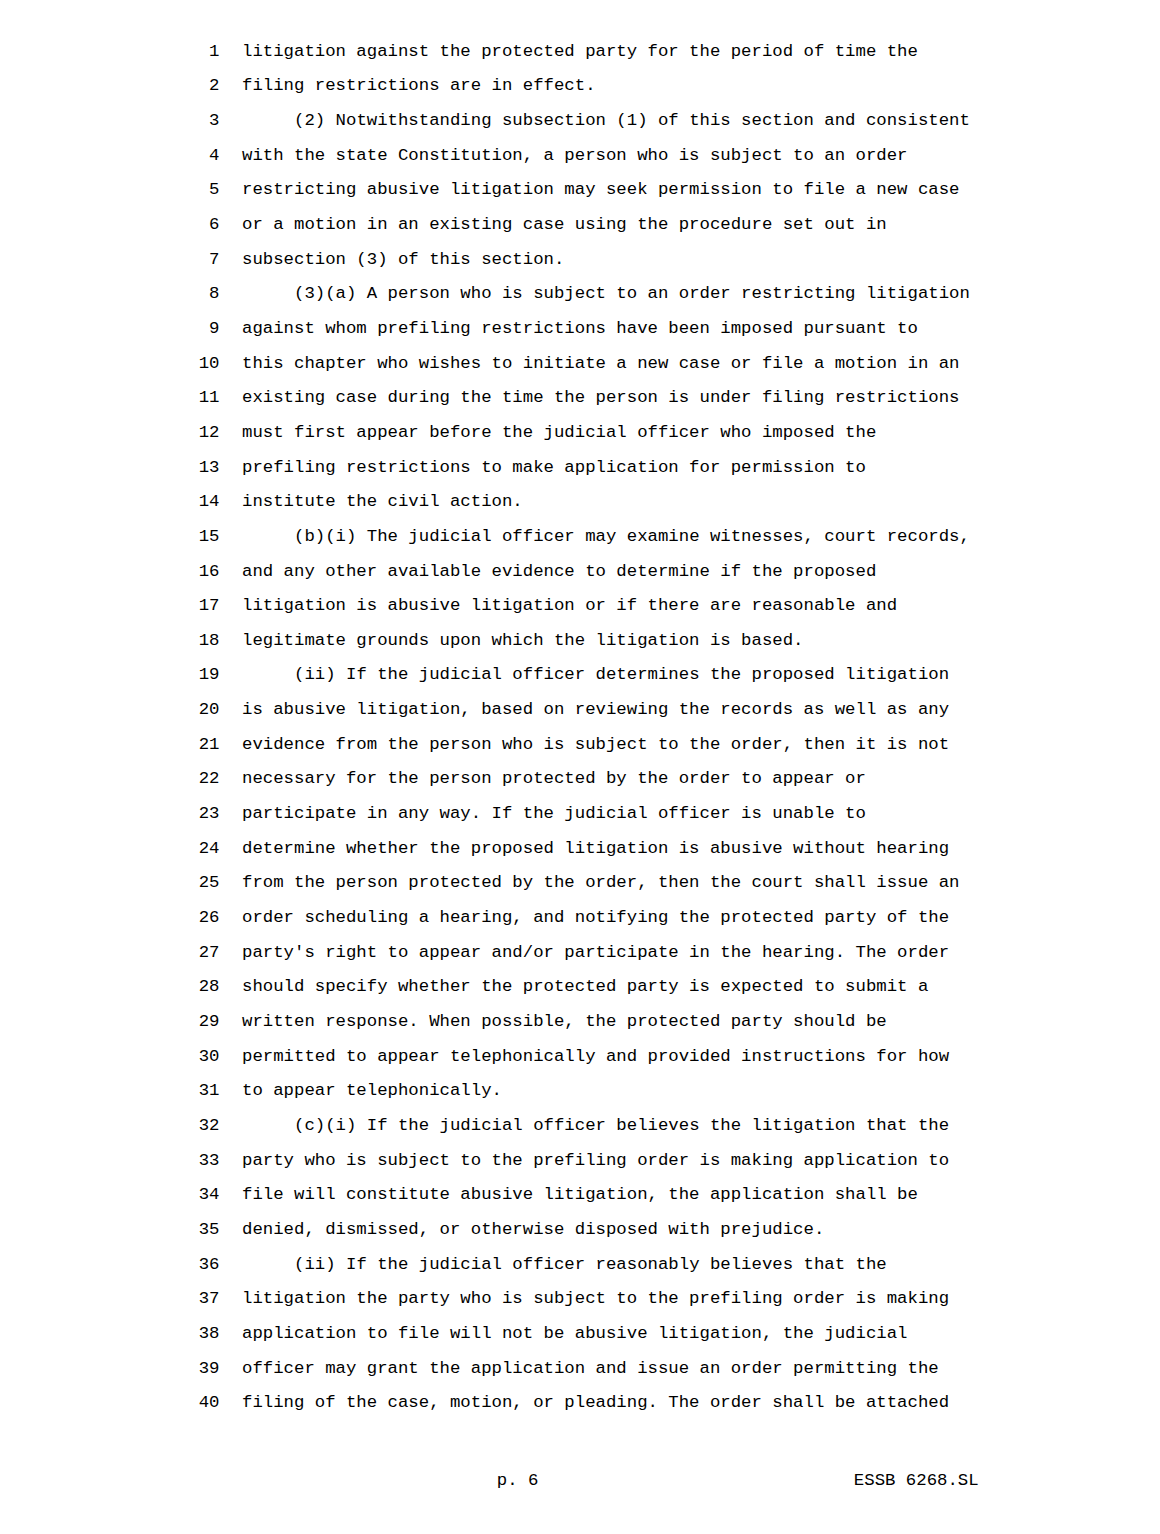litigation against the protected party for the period of time the
filing restrictions are in effect.
(2) Notwithstanding subsection (1) of this section and consistent
with the state Constitution, a person who is subject to an order
restricting abusive litigation may seek permission to file a new case
or a motion in an existing case using the procedure set out in
subsection (3) of this section.
(3)(a) A person who is subject to an order restricting litigation
against whom prefiling restrictions have been imposed pursuant to
this chapter who wishes to initiate a new case or file a motion in an
existing case during the time the person is under filing restrictions
must first appear before the judicial officer who imposed the
prefiling restrictions to make application for permission to
institute the civil action.
(b)(i) The judicial officer may examine witnesses, court records,
and any other available evidence to determine if the proposed
litigation is abusive litigation or if there are reasonable and
legitimate grounds upon which the litigation is based.
(ii) If the judicial officer determines the proposed litigation
is abusive litigation, based on reviewing the records as well as any
evidence from the person who is subject to the order, then it is not
necessary for the person protected by the order to appear or
participate in any way. If the judicial officer is unable to
determine whether the proposed litigation is abusive without hearing
from the person protected by the order, then the court shall issue an
order scheduling a hearing, and notifying the protected party of the
party's right to appear and/or participate in the hearing. The order
should specify whether the protected party is expected to submit a
written response. When possible, the protected party should be
permitted to appear telephonically and provided instructions for how
to appear telephonically.
(c)(i) If the judicial officer believes the litigation that the
party who is subject to the prefiling order is making application to
file will constitute abusive litigation, the application shall be
denied, dismissed, or otherwise disposed with prejudice.
(ii) If the judicial officer reasonably believes that the
litigation the party who is subject to the prefiling order is making
application to file will not be abusive litigation, the judicial
officer may grant the application and issue an order permitting the
filing of the case, motion, or pleading. The order shall be attached
p. 6 ESSB 6268.SL